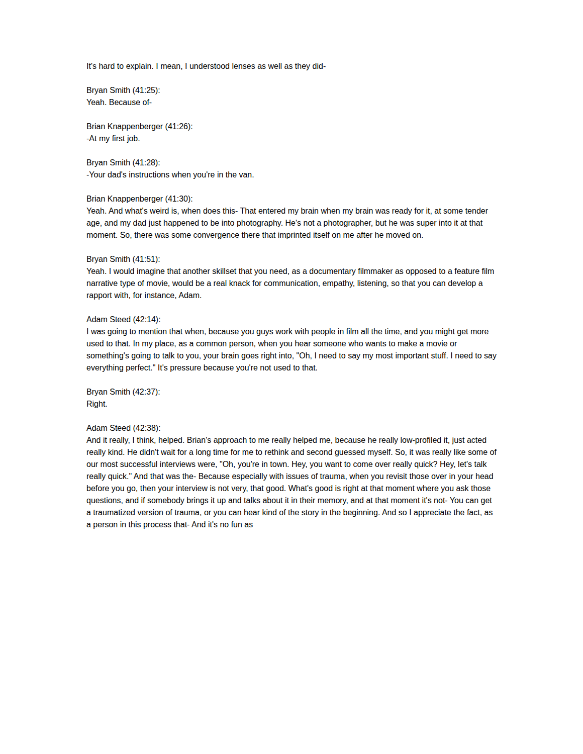It's hard to explain. I mean, I understood lenses as well as they did-
Bryan Smith (41:25):
Yeah. Because of-
Brian Knappenberger (41:26):
-At my first job.
Bryan Smith (41:28):
-Your dad's instructions when you're in the van.
Brian Knappenberger (41:30):
Yeah. And what's weird is, when does this- That entered my brain when my brain was ready for it, at some tender age, and my dad just happened to be into photography. He's not a photographer, but he was super into it at that moment. So, there was some convergence there that imprinted itself on me after he moved on.
Bryan Smith (41:51):
Yeah. I would imagine that another skillset that you need, as a documentary filmmaker as opposed to a feature film narrative type of movie, would be a real knack for communication, empathy, listening, so that you can develop a rapport with, for instance, Adam.
Adam Steed (42:14):
I was going to mention that when, because you guys work with people in film all the time, and you might get more used to that. In my place, as a common person, when you hear someone who wants to make a movie or something's going to talk to you, your brain goes right into, "Oh, I need to say my most important stuff. I need to say everything perfect." It's pressure because you're not used to that.
Bryan Smith (42:37):
Right.
Adam Steed (42:38):
And it really, I think, helped. Brian's approach to me really helped me, because he really low-profiled it, just acted really kind. He didn't wait for a long time for me to rethink and second guessed myself. So, it was really like some of our most successful interviews were, "Oh, you're in town. Hey, you want to come over really quick? Hey, let's talk really quick." And that was the- Because especially with issues of trauma, when you revisit those over in your head before you go, then your interview is not very, that good. What's good is right at that moment where you ask those questions, and if somebody brings it up and talks about it in their memory, and at that moment it's not- You can get a traumatized version of trauma, or you can hear kind of the story in the beginning. And so I appreciate the fact, as a person in this process that- And it's no fun as